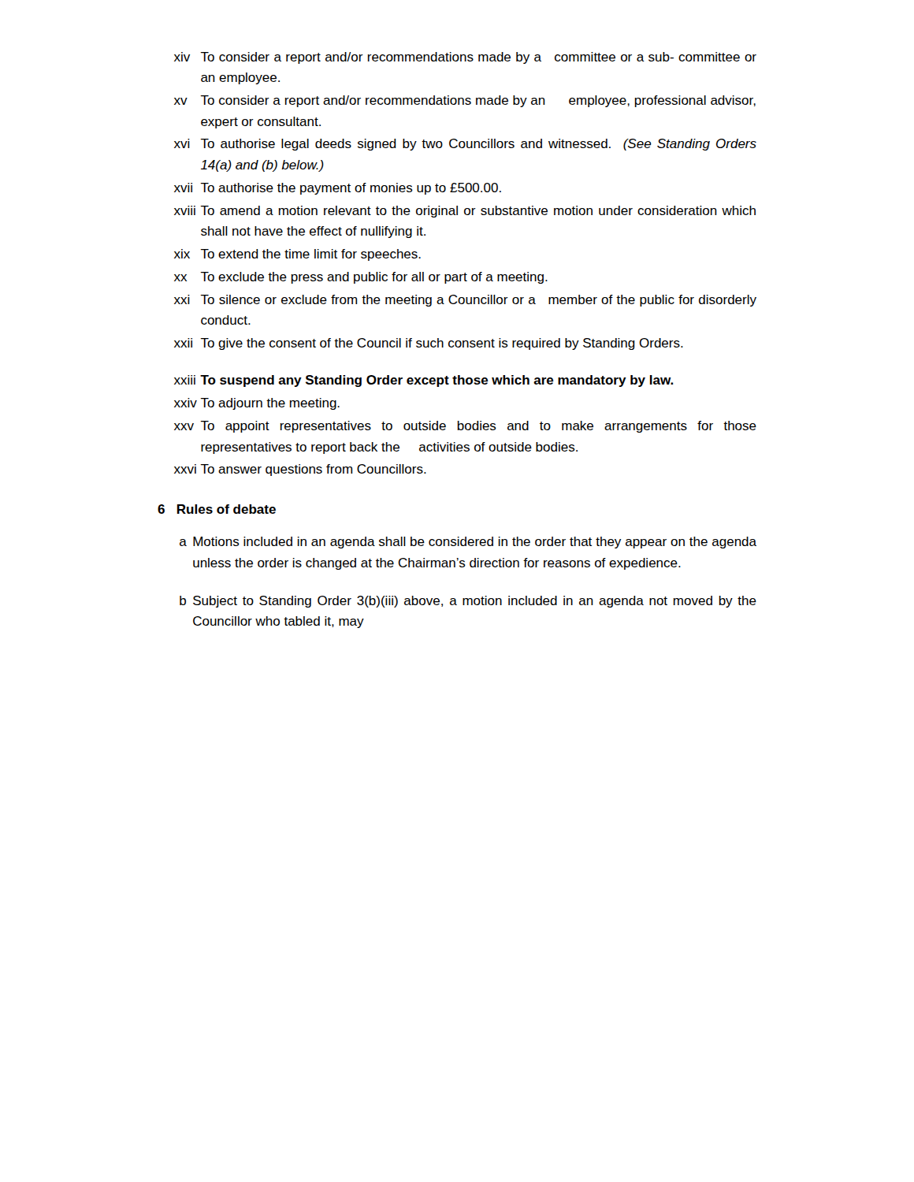xiv To consider a report and/or recommendations made by a committee or a sub- committee or an employee.
xv To consider a report and/or recommendations made by an employee, professional advisor, expert or consultant.
xvi To authorise legal deeds signed by two Councillors and witnessed. (See Standing Orders 14(a) and (b) below.)
xvii To authorise the payment of monies up to £500.00.
xviii To amend a motion relevant to the original or substantive motion under consideration which shall not have the effect of nullifying it.
xix To extend the time limit for speeches.
xx To exclude the press and public for all or part of a meeting.
xxi To silence or exclude from the meeting a Councillor or a member of the public for disorderly conduct.
xxii To give the consent of the Council if such consent is required by Standing Orders.
xxiii To suspend any Standing Order except those which are mandatory by law.
xxiv To adjourn the meeting.
xxv To appoint representatives to outside bodies and to make arrangements for those representatives to report back the activities of outside bodies.
xxvi To answer questions from Councillors.
6 Rules of debate
aMotions included in an agenda shall be considered in the order that they appear on the agenda unless the order is changed at the Chairman’s direction for reasons of expedience.
bSubject to Standing Order 3(b)(iii) above, a motion included in an agenda not moved by the Councillor who tabled it, may